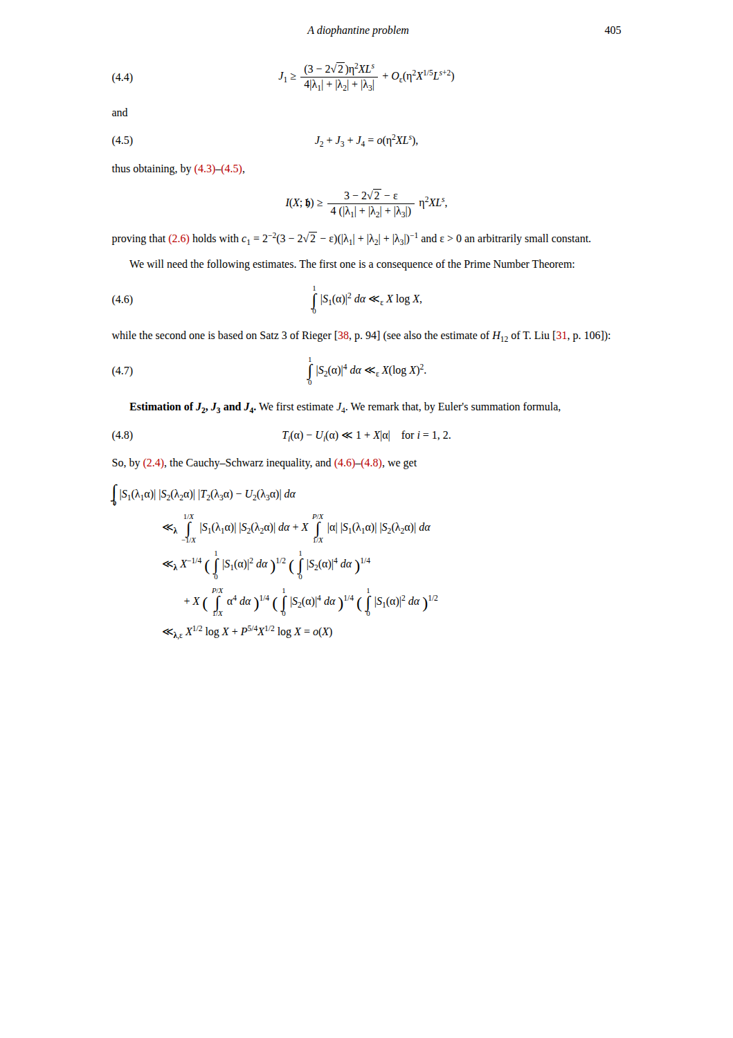A diophantine problem 405
(4.4) J1 ≥ (3 − 2√2)η2XLs 4|λ1| + |λ2| + |λ3| + Oε(η2X1/5Ls+2)
and
(4.5) J2 + J3 + J4 = o(η2XLs),
thus obtaining, by (4.3)–(4.5),
I(X; 𝔥) ≥ 3 − 2√2 − ε 4 (|λ1| + |λ2| + |λ3|) η2XLs,
proving that (2.6) holds with c1 = 2−2(3 − 2√2 − ε)(|λ1| + |λ2| + |λ3|)−1 and ε > 0 an arbitrarily small constant.
We will need the following estimates. The first one is a consequence of the Prime Number Theorem:
(4.6) 1∫0 |S1(α)|2 dα ≪ε X log X,
while the second one is based on Satz 3 of Rieger [38, p. 94] (see also the estimate of H12 of T. Liu [31, p. 106]):
(4.7) 1∫0 |S2(α)|4 dα ≪ε X(log X)2.
Estimation of J2, J3 and J4. We first estimate J4. We remark that, by Euler's summation formula,
(4.8) Ti(α) − Ui(α) ≪ 1 + X|α| for i = 1, 2.
So, by (2.4), the Cauchy–Schwarz inequality, and (4.6)–(4.8), we get
∫𝔥 |S1(λ1α)| |S2(λ2α)| |T2(λ3α) − U2(λ3α)| dα ≪λ 1/X∫−1/X |S1(λ1α)| |S2(λ2α)| dα + X P/X∫1/X |α| |S1(λ1α)| |S2(λ2α)| dα ≪λ X−1/4 ( 1∫0 |S1(α)|2 dα )1/2 ( 1∫0 |S2(α)|4 dα )1/4 + X ( P/X∫1/X α4 dα )1/4 ( 1∫0 |S2(α)|4 dα )1/4 ( 1∫0 |S1(α)|2 dα )1/2 ≪λ,ε X1/2 log X + P5/4X1/2 log X = o(X)